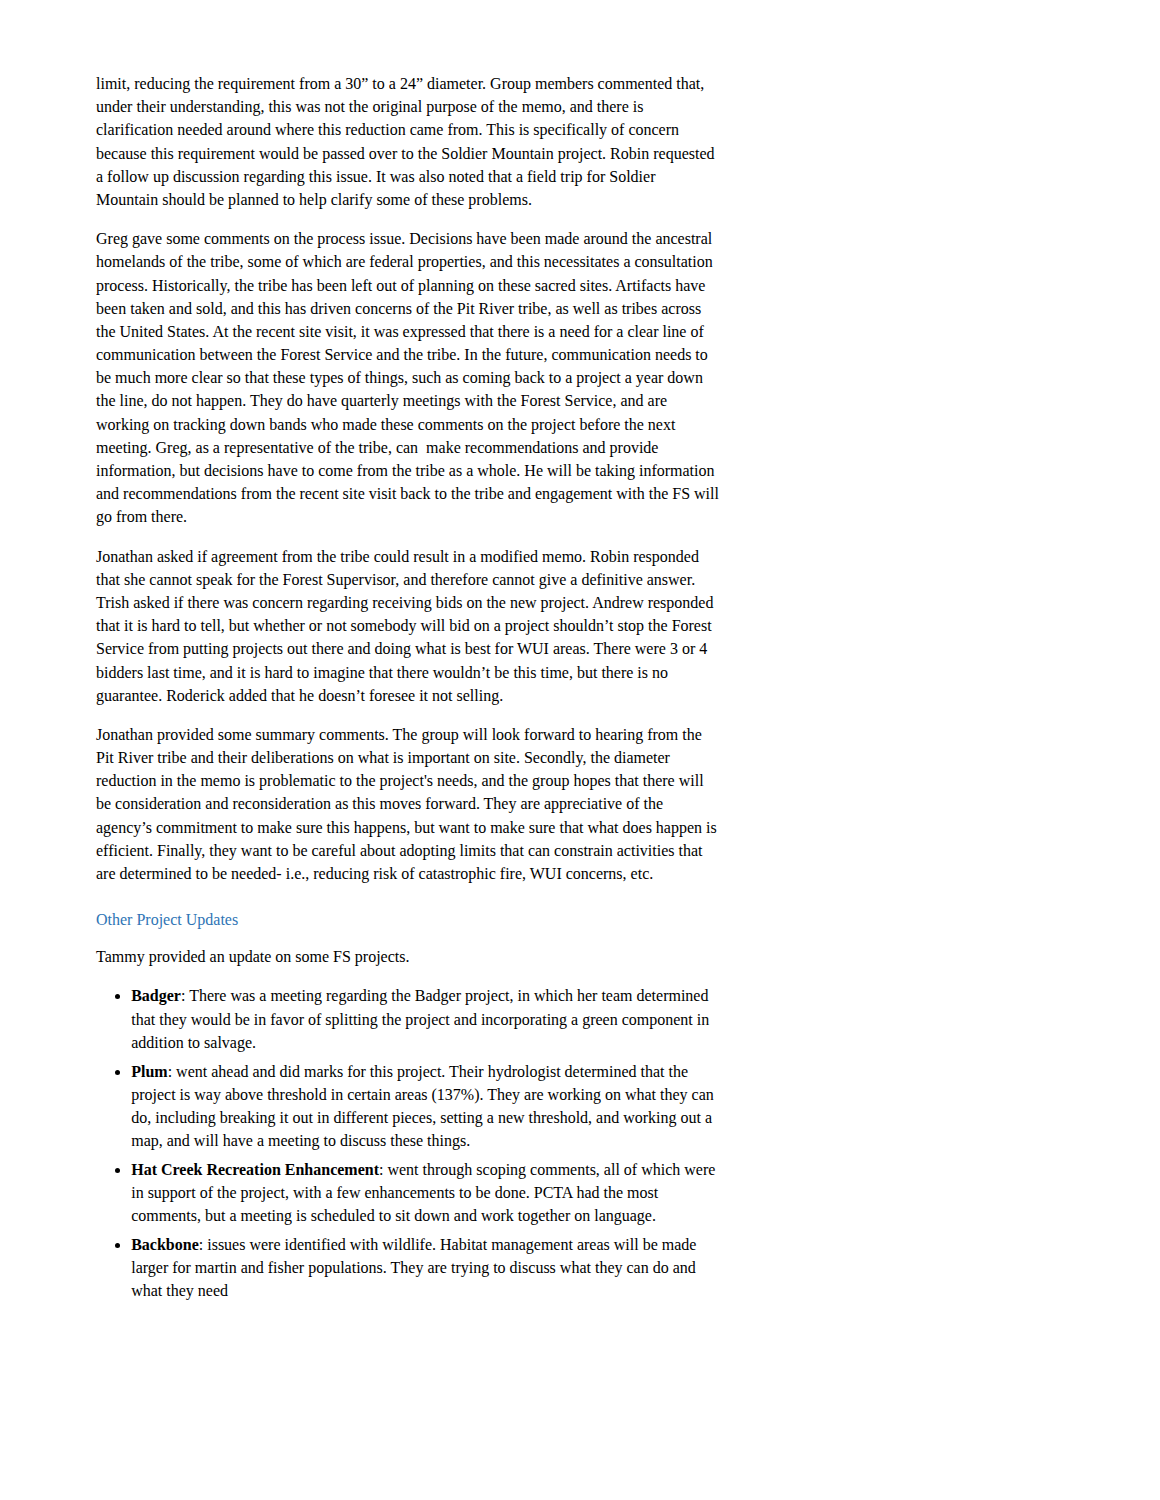limit, reducing the requirement from a 30” to a 24” diameter. Group members commented that, under their understanding, this was not the original purpose of the memo, and there is clarification needed around where this reduction came from. This is specifically of concern because this requirement would be passed over to the Soldier Mountain project. Robin requested a follow up discussion regarding this issue. It was also noted that a field trip for Soldier Mountain should be planned to help clarify some of these problems.
Greg gave some comments on the process issue. Decisions have been made around the ancestral homelands of the tribe, some of which are federal properties, and this necessitates a consultation process. Historically, the tribe has been left out of planning on these sacred sites. Artifacts have been taken and sold, and this has driven concerns of the Pit River tribe, as well as tribes across the United States. At the recent site visit, it was expressed that there is a need for a clear line of communication between the Forest Service and the tribe. In the future, communication needs to be much more clear so that these types of things, such as coming back to a project a year down the line, do not happen. They do have quarterly meetings with the Forest Service, and are working on tracking down bands who made these comments on the project before the next meeting. Greg, as a representative of the tribe, can make recommendations and provide information, but decisions have to come from the tribe as a whole. He will be taking information and recommendations from the recent site visit back to the tribe and engagement with the FS will go from there.
Jonathan asked if agreement from the tribe could result in a modified memo. Robin responded that she cannot speak for the Forest Supervisor, and therefore cannot give a definitive answer. Trish asked if there was concern regarding receiving bids on the new project. Andrew responded that it is hard to tell, but whether or not somebody will bid on a project shouldn’t stop the Forest Service from putting projects out there and doing what is best for WUI areas. There were 3 or 4 bidders last time, and it is hard to imagine that there wouldn’t be this time, but there is no guarantee. Roderick added that he doesn’t foresee it not selling.
Jonathan provided some summary comments. The group will look forward to hearing from the Pit River tribe and their deliberations on what is important on site. Secondly, the diameter reduction in the memo is problematic to the project's needs, and the group hopes that there will be consideration and reconsideration as this moves forward. They are appreciative of the agency’s commitment to make sure this happens, but want to make sure that what does happen is efficient. Finally, they want to be careful about adopting limits that can constrain activities that are determined to be needed- i.e., reducing risk of catastrophic fire, WUI concerns, etc.
Other Project Updates
Tammy provided an update on some FS projects.
Badger: There was a meeting regarding the Badger project, in which her team determined that they would be in favor of splitting the project and incorporating a green component in addition to salvage.
Plum: went ahead and did marks for this project. Their hydrologist determined that the project is way above threshold in certain areas (137%). They are working on what they can do, including breaking it out in different pieces, setting a new threshold, and working out a map, and will have a meeting to discuss these things.
Hat Creek Recreation Enhancement: went through scoping comments, all of which were in support of the project, with a few enhancements to be done. PCTA had the most comments, but a meeting is scheduled to sit down and work together on language.
Backbone: issues were identified with wildlife. Habitat management areas will be made larger for martin and fisher populations. They are trying to discuss what they can do and what they need